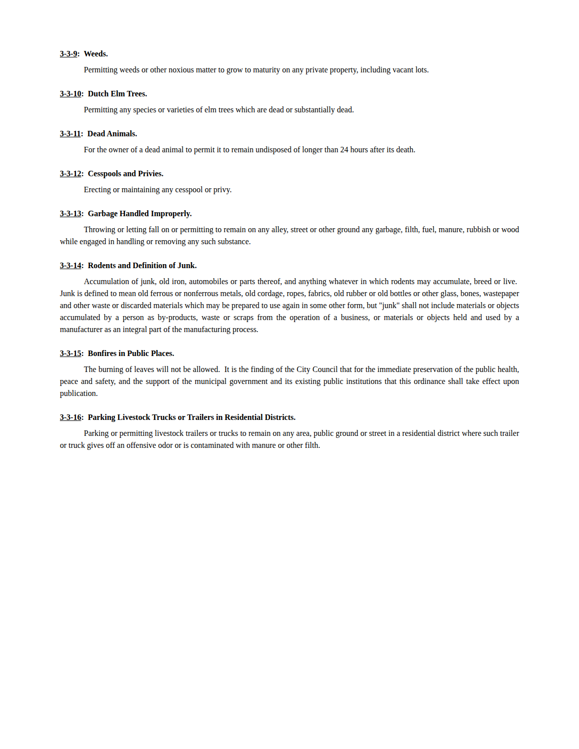3-3-9: Weeds.
Permitting weeds or other noxious matter to grow to maturity on any private property, including vacant lots.
3-3-10: Dutch Elm Trees.
Permitting any species or varieties of elm trees which are dead or substantially dead.
3-3-11: Dead Animals.
For the owner of a dead animal to permit it to remain undisposed of longer than 24 hours after its death.
3-3-12: Cesspools and Privies.
Erecting or maintaining any cesspool or privy.
3-3-13: Garbage Handled Improperly.
Throwing or letting fall on or permitting to remain on any alley, street or other ground any garbage, filth, fuel, manure, rubbish or wood while engaged in handling or removing any such substance.
3-3-14: Rodents and Definition of Junk.
Accumulation of junk, old iron, automobiles or parts thereof, and anything whatever in which rodents may accumulate, breed or live. Junk is defined to mean old ferrous or nonferrous metals, old cordage, ropes, fabrics, old rubber or old bottles or other glass, bones, wastepaper and other waste or discarded materials which may be prepared to use again in some other form, but "junk" shall not include materials or objects accumulated by a person as by-products, waste or scraps from the operation of a business, or materials or objects held and used by a manufacturer as an integral part of the manufacturing process.
3-3-15: Bonfires in Public Places.
The burning of leaves will not be allowed. It is the finding of the City Council that for the immediate preservation of the public health, peace and safety, and the support of the municipal government and its existing public institutions that this ordinance shall take effect upon publication.
3-3-16: Parking Livestock Trucks or Trailers in Residential Districts.
Parking or permitting livestock trailers or trucks to remain on any area, public ground or street in a residential district where such trailer or truck gives off an offensive odor or is contaminated with manure or other filth.